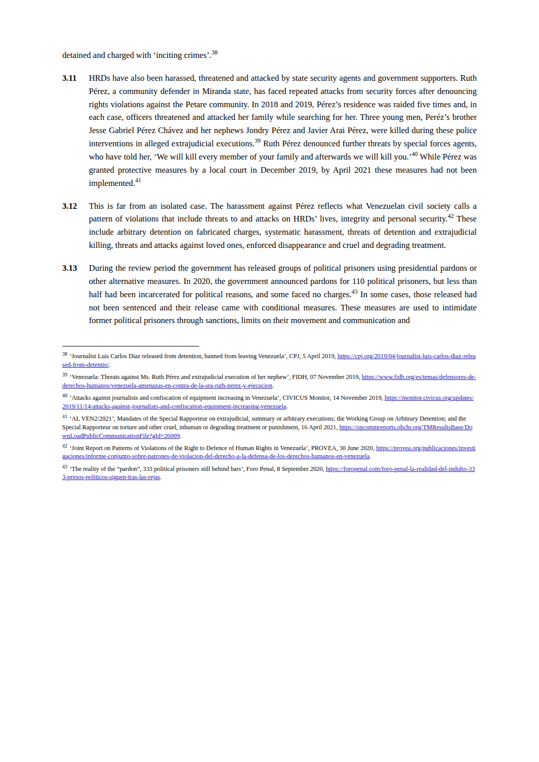detained and charged with ‘inciting crimes’.38
3.11
HRDs have also been harassed, threatened and attacked by state security agents and government supporters. Ruth Pérez, a community defender in Miranda state, has faced repeated attacks from security forces after denouncing rights violations against the Petare community. In 2018 and 2019, Pérez’s residence was raided five times and, in each case, officers threatened and attacked her family while searching for her. Three young men, Peréz’s brother Jesse Gabriel Pérez Chávez and her nephews Jondry Pérez and Javier Arai Pérez, were killed during these police interventions in alleged extrajudicial executions.39 Ruth Pérez denounced further threats by special forces agents, who have told her, ‘We will kill every member of your family and afterwards we will kill you.’40 While Pérez was granted protective measures by a local court in December 2019, by April 2021 these measures had not been implemented.41
3.12
This is far from an isolated case. The harassment against Pérez reflects what Venezuelan civil society calls a pattern of violations that include threats to and attacks on HRDs’ lives, integrity and personal security.42 These include arbitrary detention on fabricated charges, systematic harassment, threats of detention and extrajudicial killing, threats and attacks against loved ones, enforced disappearance and cruel and degrading treatment.
3.13
During the review period the government has released groups of political prisoners using presidential pardons or other alternative measures. In 2020, the government announced pardons for 110 political prisoners, but less than half had been incarcerated for political reasons, and some faced no charges.43 In some cases, those released had not been sentenced and their release came with conditional measures. These measures are used to intimidate former political prisoners through sanctions, limits on their movement and communication and
38 ‘Journalist Luis Carlos Díaz released from detention, banned from leaving Venezuela’, CPJ, 5 April 2019, https://cpj.org/2019/04/journalist-luis-carlos-diaz-released-from-detentio/.
39 ‘Venezuela: Threats against Ms. Ruth Pérez and extrajudicial execution of her nephew’, FIDH, 07 November 2019, https://www.fidh.org/es/temas/defensores-de-derechos-humanos/venezuela-amenazas-en-contra-de-la-sra-ruth-perez-y-ejecucion.
40 ‘Attacks against journalists and confiscation of equipment increasing in Venezuela’, CIVICUS Monitor, 14 November 2019, https://monitor.civicus.org/updates/2019/11/14/attacks-against-journalists-and-confiscation-equipment-increasing-venezuela.
41 ‘AL VEN2/2021’, Mandates of the Special Rapporteur on extrajudicial, summary or arbitrary executions; the Working Group on Arbitrary Detention; and the Special Rapporteur on torture and other cruel, inhuman or degrading treatment or punishment, 16 April 2021, https://spcommreports.ohchr.org/TMResultsBase/DownLoadPublicCommunicationFile?gId=26009.
42 ‘Joint Report on Patterns of Violations of the Right to Defence of Human Rights in Venezuela’, PROVEA, 30 June 2020, https://provea.org/publicaciones/investigaciones/informe-conjunto-sobre-patrones-de-violacion-del-derecho-a-la-defensa-de-los-derechos-humanos-en-venezuela.
43 ‘The reality of the “pardon”, 333 political prisoners still behind bars’, Foro Penal, 8 September 2020, https://foropenal.com/foro-penal-la-realidad-del-indulto-333-presos-politicos-siguen-tras-las-rejas.